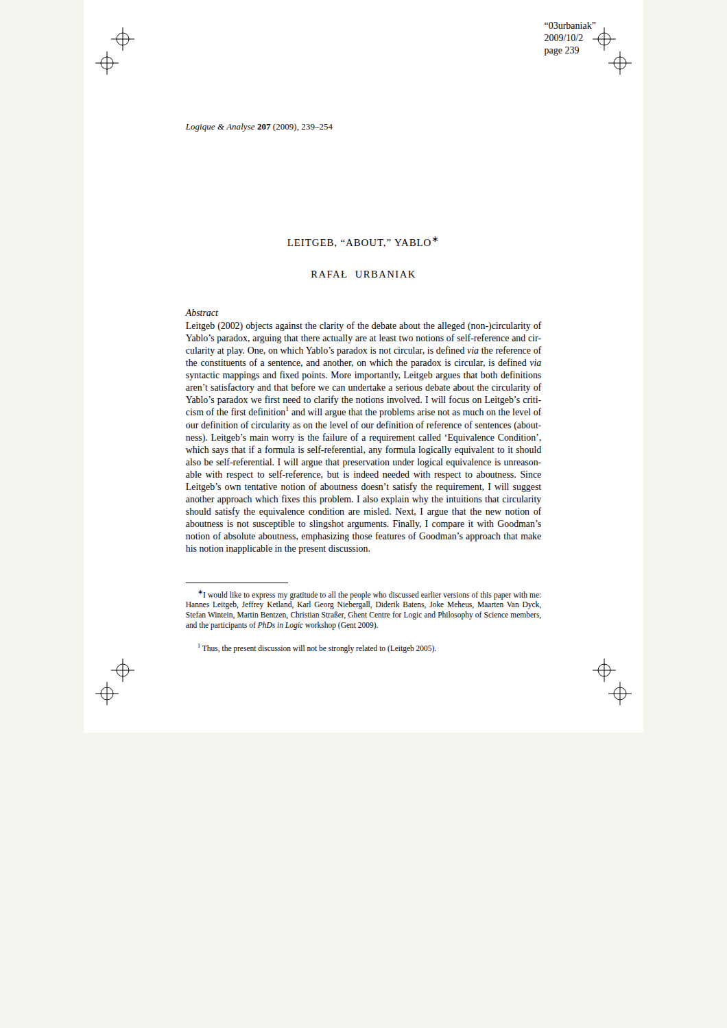“03urbaniak”
2009/10/2
page 239
Logique & Analyse 207 (2009), 239–254
LEITGEB, “ABOUT,” YABLO∗
RAFAŁ URBANIAK
Abstract
Leitgeb (2002) objects against the clarity of the debate about the alleged (non-)circularity of Yablo’s paradox, arguing that there actually are at least two notions of self-reference and circularity at play. One, on which Yablo’s paradox is not circular, is defined via the reference of the constituents of a sentence, and another, on which the paradox is circular, is defined via syntactic mappings and fixed points. More importantly, Leitgeb argues that both definitions aren’t satisfactory and that before we can undertake a serious debate about the circularity of Yablo’s paradox we first need to clarify the notions involved. I will focus on Leitgeb’s criticism of the first definition1 and will argue that the problems arise not as much on the level of our definition of circularity as on the level of our definition of reference of sentences (aboutness). Leitgeb’s main worry is the failure of a requirement called ‘Equivalence Condition’, which says that if a formula is self-referential, any formula logically equivalent to it should also be self-referential. I will argue that preservation under logical equivalence is unreasonable with respect to self-reference, but is indeed needed with respect to aboutness. Since Leitgeb’s own tentative notion of aboutness doesn’t satisfy the requirement, I will suggest another approach which fixes this problem. I also explain why the intuitions that circularity should satisfy the equivalence condition are misled. Next, I argue that the new notion of aboutness is not susceptible to slingshot arguments. Finally, I compare it with Goodman’s notion of absolute aboutness, emphasizing those features of Goodman’s approach that make his notion inapplicable in the present discussion.
∗I would like to express my gratitude to all the people who discussed earlier versions of this paper with me: Hannes Leitgeb, Jeffrey Ketland, Karl Georg Niebergall, Diderik Batens, Joke Meheus, Maarten Van Dyck, Stefan Wintein, Martin Bentzen, Christian Straßer, Ghent Centre for Logic and Philosophy of Science members, and the participants of PhDs in Logic workshop (Gent 2009).
1 Thus, the present discussion will not be strongly related to (Leitgeb 2005).